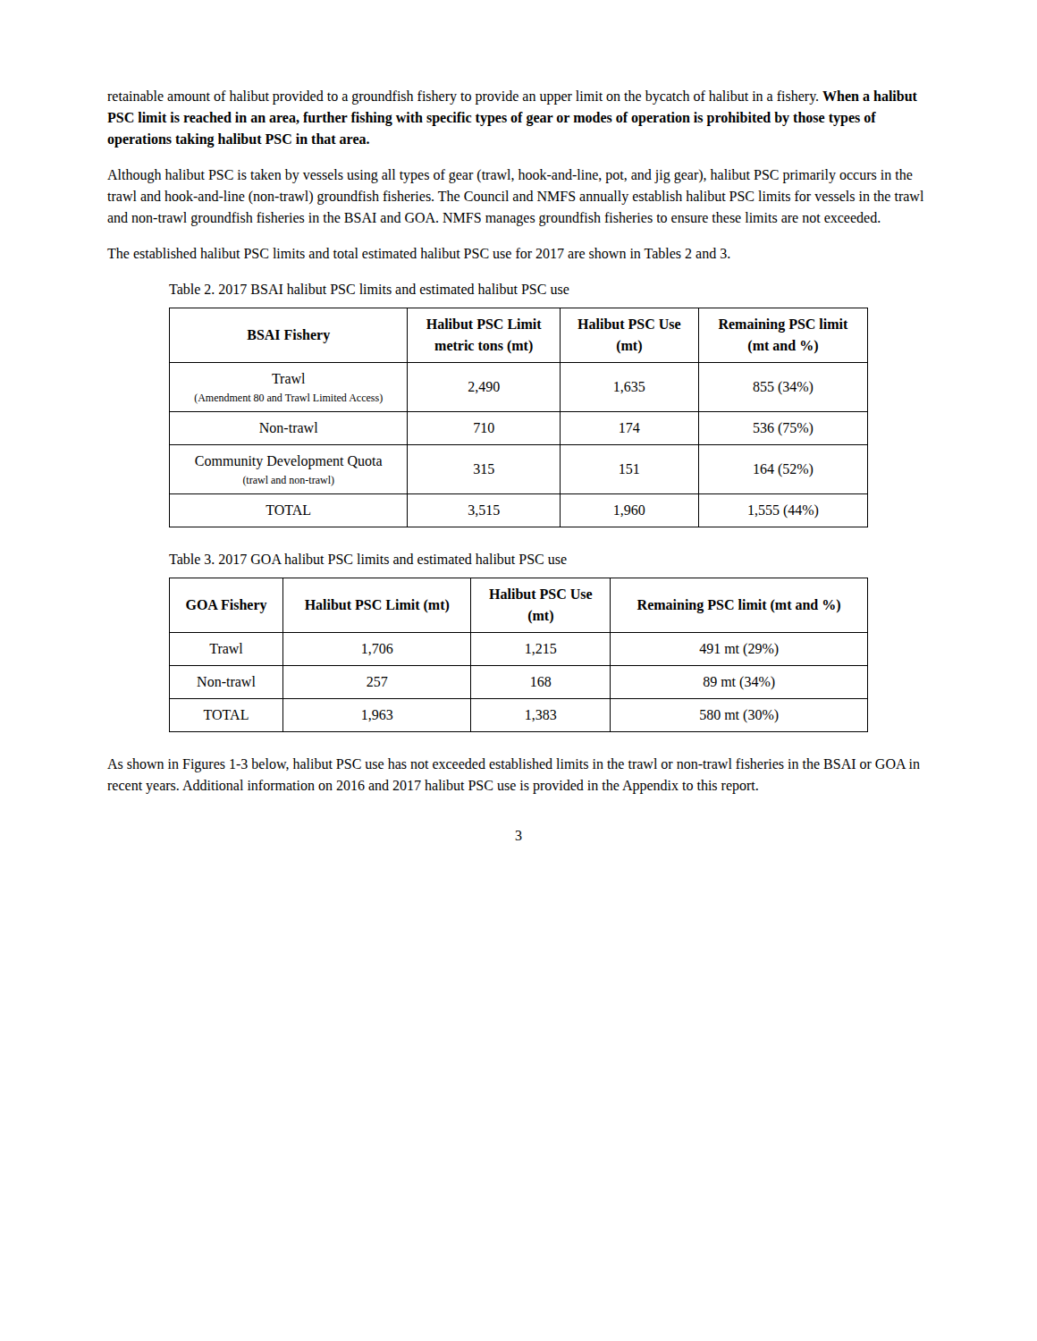retainable amount of halibut provided to a groundfish fishery to provide an upper limit on the bycatch of halibut in a fishery. When a halibut PSC limit is reached in an area, further fishing with specific types of gear or modes of operation is prohibited by those types of operations taking halibut PSC in that area.
Although halibut PSC is taken by vessels using all types of gear (trawl, hook-and-line, pot, and jig gear), halibut PSC primarily occurs in the trawl and hook-and-line (non-trawl) groundfish fisheries. The Council and NMFS annually establish halibut PSC limits for vessels in the trawl and non-trawl groundfish fisheries in the BSAI and GOA. NMFS manages groundfish fisheries to ensure these limits are not exceeded.
The established halibut PSC limits and total estimated halibut PSC use for 2017 are shown in Tables 2 and 3.
Table 2. 2017 BSAI halibut PSC limits and estimated halibut PSC use
| BSAI Fishery | Halibut PSC Limit metric tons (mt) | Halibut PSC Use (mt) | Remaining PSC limit (mt and %) |
| --- | --- | --- | --- |
| Trawl (Amendment 80 and Trawl Limited Access) | 2,490 | 1,635 | 855 (34%) |
| Non-trawl | 710 | 174 | 536 (75%) |
| Community Development Quota (trawl and non-trawl) | 315 | 151 | 164 (52%) |
| TOTAL | 3,515 | 1,960 | 1,555 (44%) |
Table 3. 2017 GOA halibut PSC limits and estimated halibut PSC use
| GOA Fishery | Halibut PSC Limit (mt) | Halibut PSC Use (mt) | Remaining PSC limit (mt and %) |
| --- | --- | --- | --- |
| Trawl | 1,706 | 1,215 | 491 mt (29%) |
| Non-trawl | 257 | 168 | 89 mt (34%) |
| TOTAL | 1,963 | 1,383 | 580 mt (30%) |
As shown in Figures 1-3 below, halibut PSC use has not exceeded established limits in the trawl or non-trawl fisheries in the BSAI or GOA in recent years. Additional information on 2016 and 2017 halibut PSC use is provided in the Appendix to this report.
3